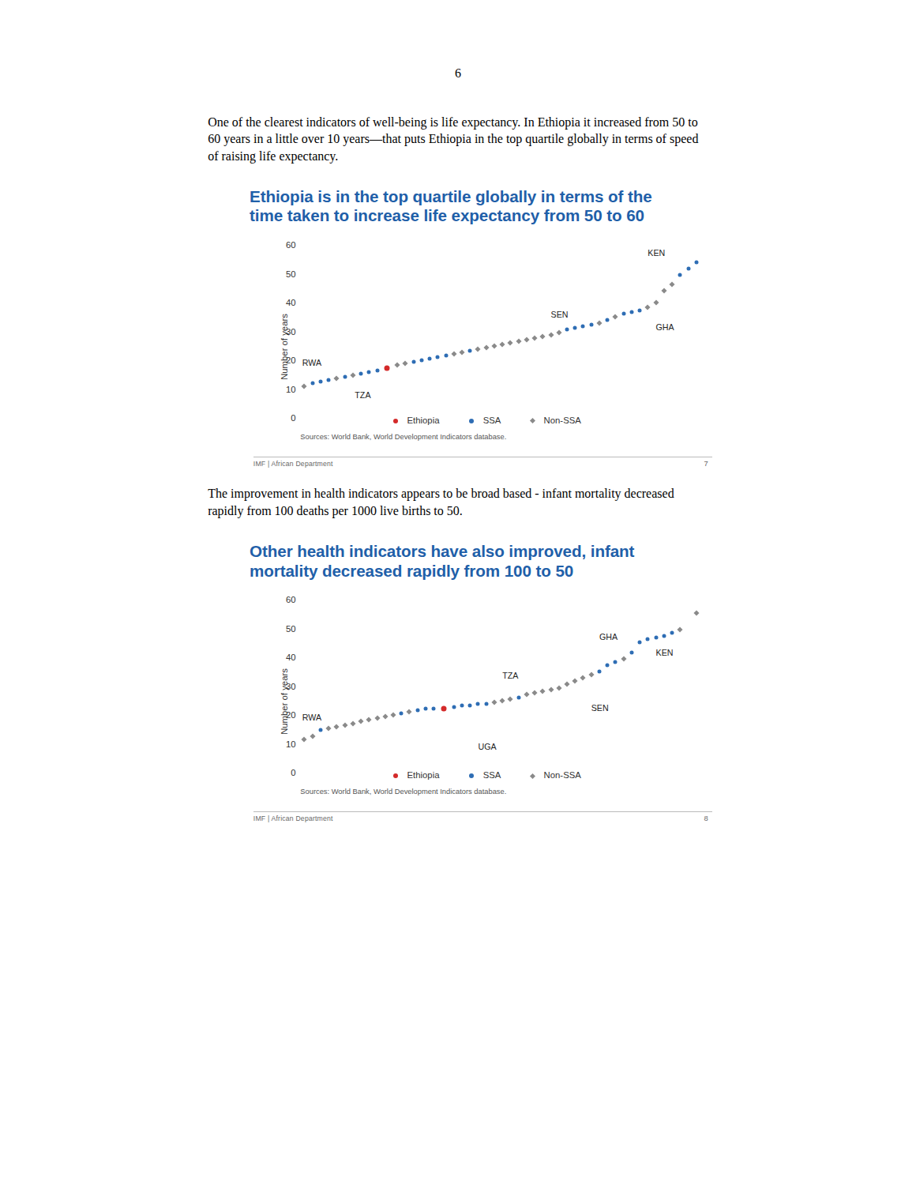6
One of the clearest indicators of well-being is life expectancy. In Ethiopia it increased from 50 to 60 years in a little over 10 years—that puts Ethiopia in the top quartile globally in terms of speed of raising life expectancy.
Ethiopia is in the top quartile globally in terms of the
time taken to increase life expectancy from 50 to 60
60
50
40
30
20
10
0
Number of years
RWA
TZA
SEN
KEN
GHA
Ethiopia SSA Non-SSA
Sources: World Bank, World Development Indicators database.
IMF | African Department
7
The improvement in health indicators appears to be broad based - infant mortality decreased rapidly from 100 deaths per 1000 live births to 50.
Other health indicators have also improved, infant
mortality decreased rapidly from 100 to 50
60
50
40
30
20
10
0
Number of years
RWA
TZA
UGA
SEN
GHA
KEN
Ethiopia SSA Non-SSA
Sources: World Bank, World Development Indicators database.
IMF | African Department
8